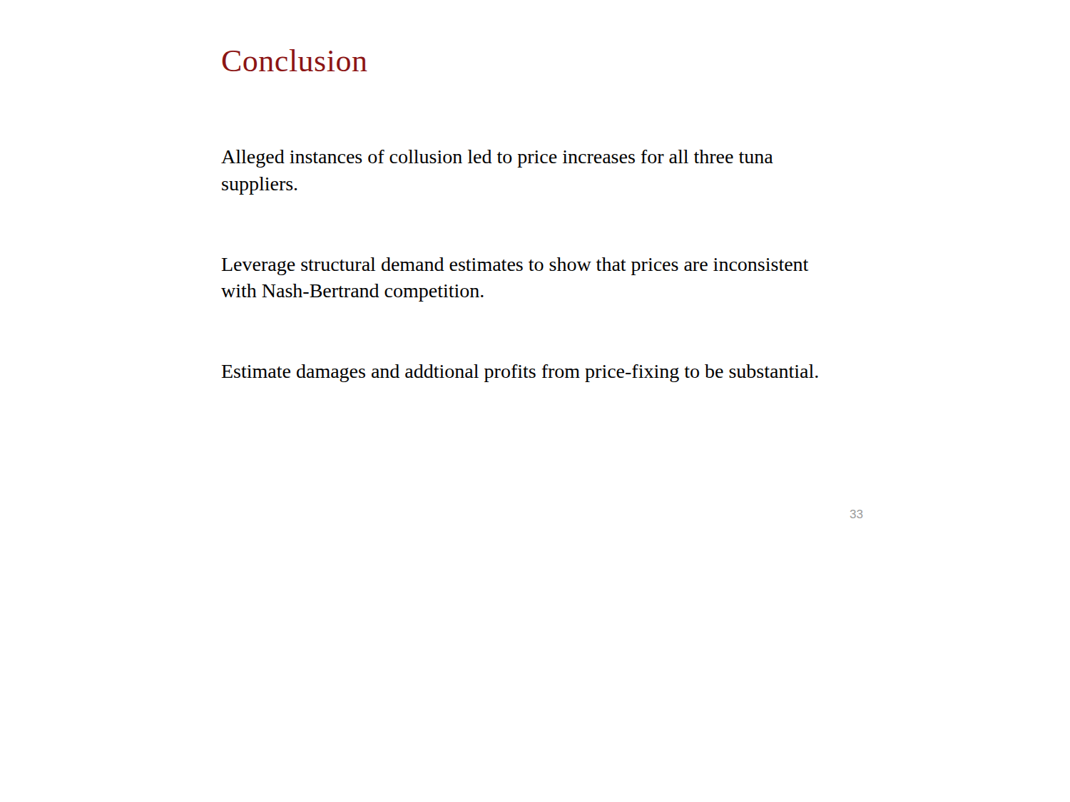Conclusion
Alleged instances of collusion led to price increases for all three tuna suppliers.
Leverage structural demand estimates to show that prices are inconsistent with Nash-Bertrand competition.
Estimate damages and addtional profits from price-fixing to be substantial.
33